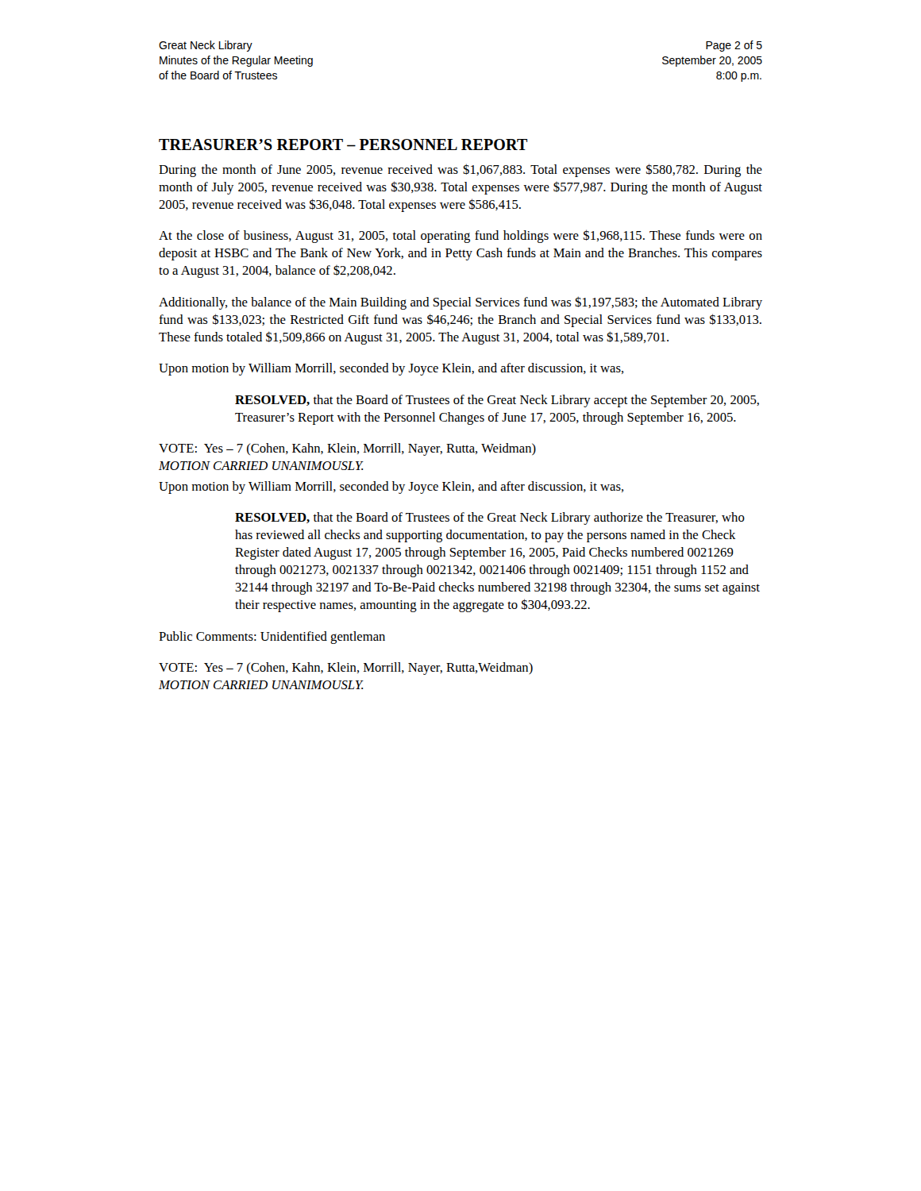Great Neck Library
Minutes of the Regular Meeting
of the Board of Trustees
Page 2 of 5
September 20, 2005
8:00 p.m.
TREASURER’S REPORT – PERSONNEL REPORT
During the month of June 2005, revenue received was $1,067,883. Total expenses were $580,782. During the month of July 2005, revenue received was $30,938. Total expenses were $577,987. During the month of August 2005, revenue received was $36,048. Total expenses were $586,415.
At the close of business, August 31, 2005, total operating fund holdings were $1,968,115. These funds were on deposit at HSBC and The Bank of New York, and in Petty Cash funds at Main and the Branches. This compares to a August 31, 2004, balance of $2,208,042.
Additionally, the balance of the Main Building and Special Services fund was $1,197,583; the Automated Library fund was $133,023; the Restricted Gift fund was $46,246; the Branch and Special Services fund was $133,013. These funds totaled $1,509,866 on August 31, 2005. The August 31, 2004, total was $1,589,701.
Upon motion by William Morrill, seconded by Joyce Klein, and after discussion, it was,
RESOLVED, that the Board of Trustees of the Great Neck Library accept the September 20, 2005, Treasurer’s Report with the Personnel Changes of June 17, 2005, through September 16, 2005.
VOTE: Yes – 7 (Cohen, Kahn, Klein, Morrill, Nayer, Rutta, Weidman)
MOTION CARRIED UNANIMOUSLY.
Upon motion by William Morrill, seconded by Joyce Klein, and after discussion, it was,
RESOLVED, that the Board of Trustees of the Great Neck Library authorize the Treasurer, who has reviewed all checks and supporting documentation, to pay the persons named in the Check Register dated August 17, 2005 through September 16, 2005, Paid Checks numbered 0021269 through 0021273, 0021337 through 0021342, 0021406 through 0021409; 1151 through 1152 and 32144 through 32197 and To-Be-Paid checks numbered 32198 through 32304, the sums set against their respective names, amounting in the aggregate to $304,093.22.
Public Comments: Unidentified gentleman
VOTE: Yes – 7 (Cohen, Kahn, Klein, Morrill, Nayer, Rutta,Weidman)
MOTION CARRIED UNANIMOUSLY.